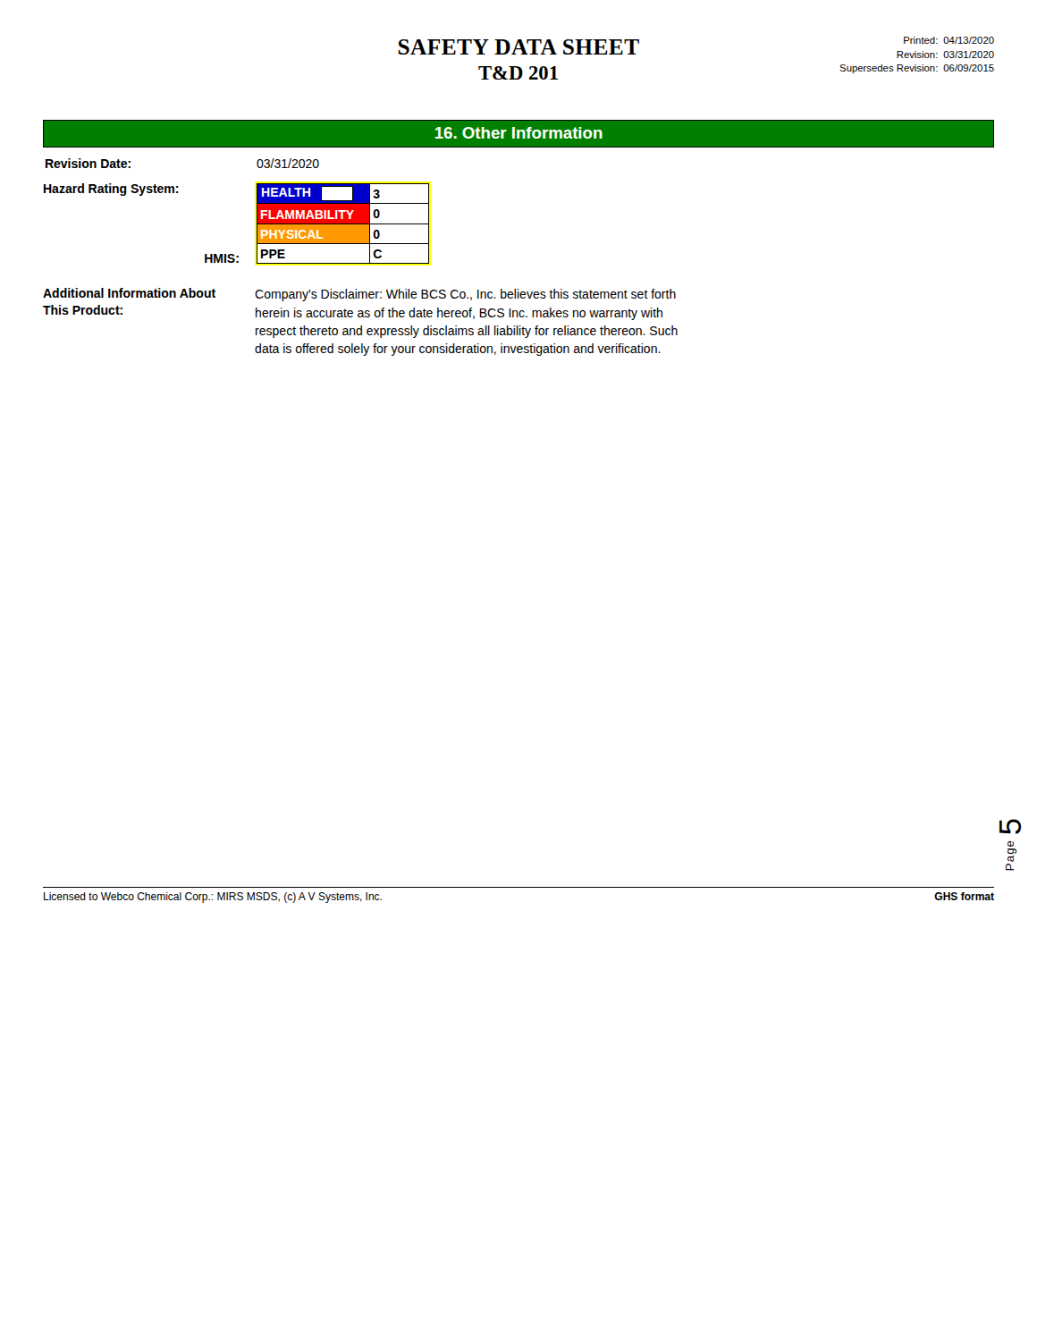SAFETY DATA SHEET
T&D 201
| Printed: | 04/13/2020 |
| Revision: | 03/31/2020 |
| Supersedes Revision: | 06/09/2015 |
16. Other Information
Revision Date:
03/31/2020
Hazard Rating System:
HMIS:
| HEALTH | 3 |
| FLAMMABILITY | 0 |
| PHYSICAL | 0 |
| PPE | C |
Additional Information About This Product:
Company's Disclaimer: While BCS Co., Inc. believes this statement set forth herein is accurate as of the date hereof, BCS Inc. makes no warranty with respect thereto and expressly disclaims all liability for reliance thereon. Such data is offered solely for your consideration, investigation and verification.
Page 5
Licensed to Webco Chemical Corp.: MIRS MSDS, (c) A V Systems, Inc.
GHS format